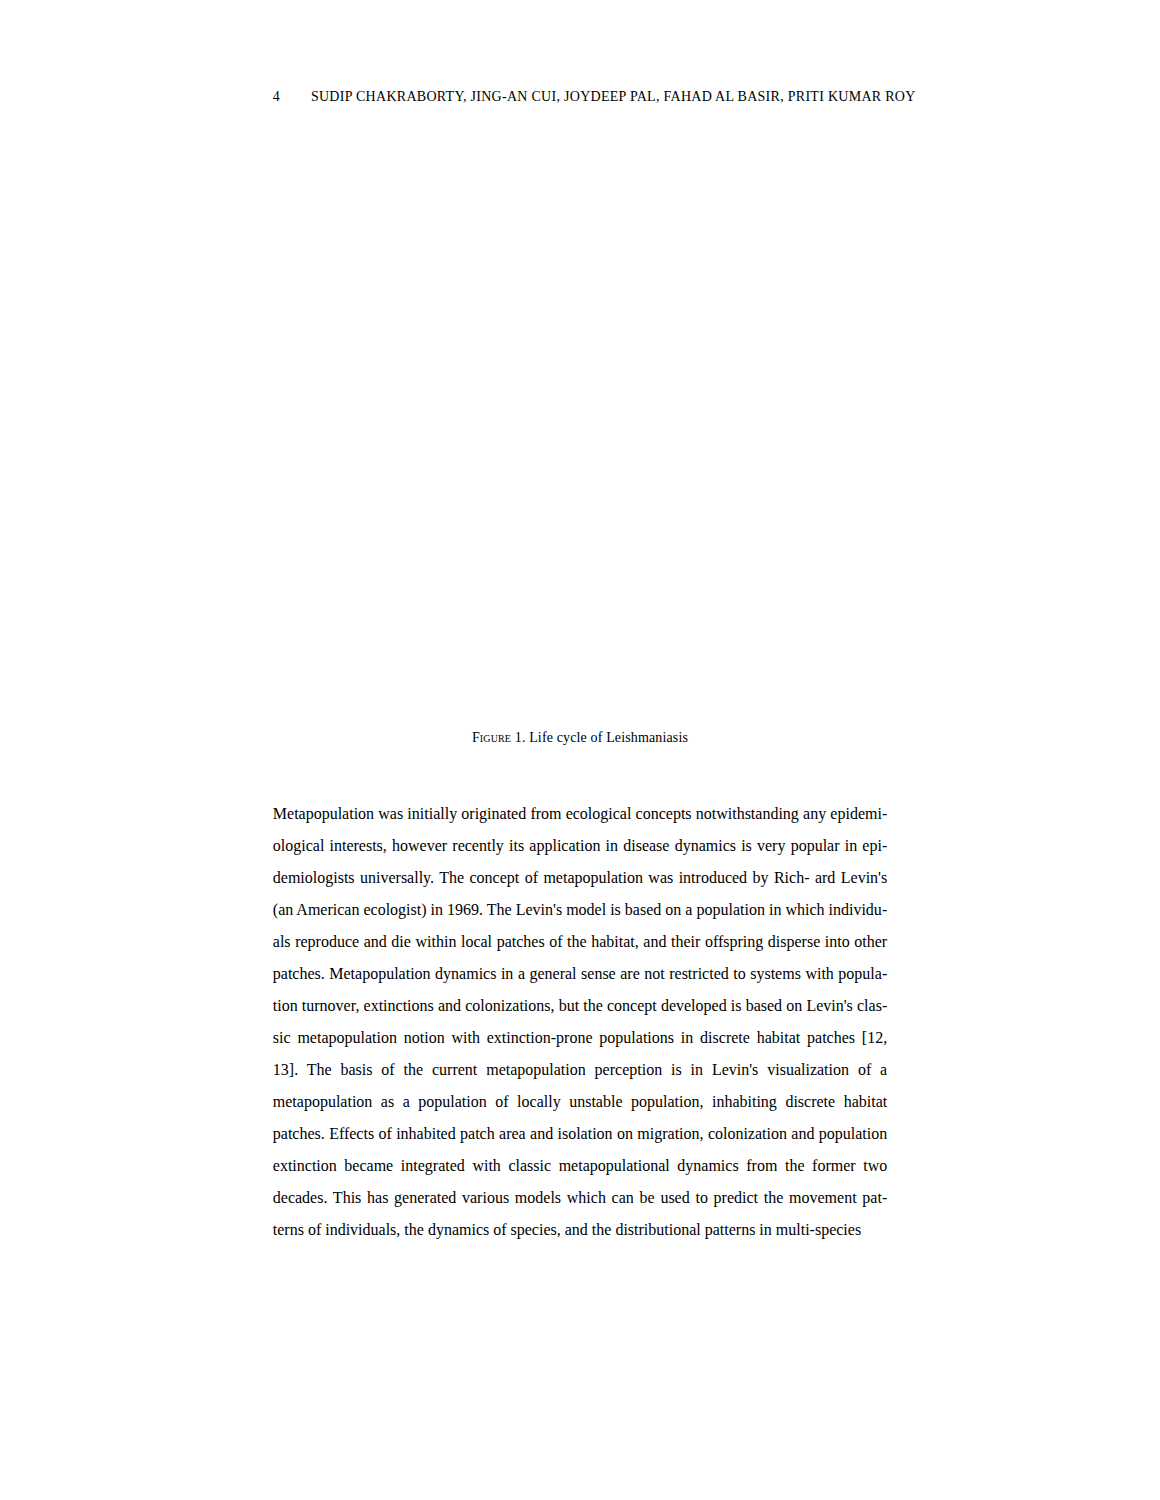4 SUDIP CHAKRABORTY, JING-AN CUI, JOYDEEP PAL, FAHAD AL BASIR, PRITI KUMAR ROY
Figure 1. Life cycle of Leishmaniasis
Metapopulation was initially originated from ecological concepts notwithstanding any epidemiological interests, however recently its application in disease dynamics is very popular in epidemiologists universally. The concept of metapopulation was introduced by Rich- ard Levin's (an American ecologist) in 1969. The Levin's model is based on a population in which individuals reproduce and die within local patches of the habitat, and their offspring disperse into other patches. Metapopulation dynamics in a general sense are not restricted to systems with population turnover, extinctions and colonizations, but the concept developed is based on Levin's classic metapopulation notion with extinction-prone populations in discrete habitat patches [12, 13]. The basis of the current metapopulation perception is in Levin's visualization of a metapopulation as a population of locally unstable population, inhabiting discrete habitat patches. Effects of inhabited patch area and isolation on migration, colonization and population extinction became integrated with classic metapopulational dynamics from the former two decades. This has generated various models which can be used to predict the movement patterns of individuals, the dynamics of species, and the distributional patterns in multi-species